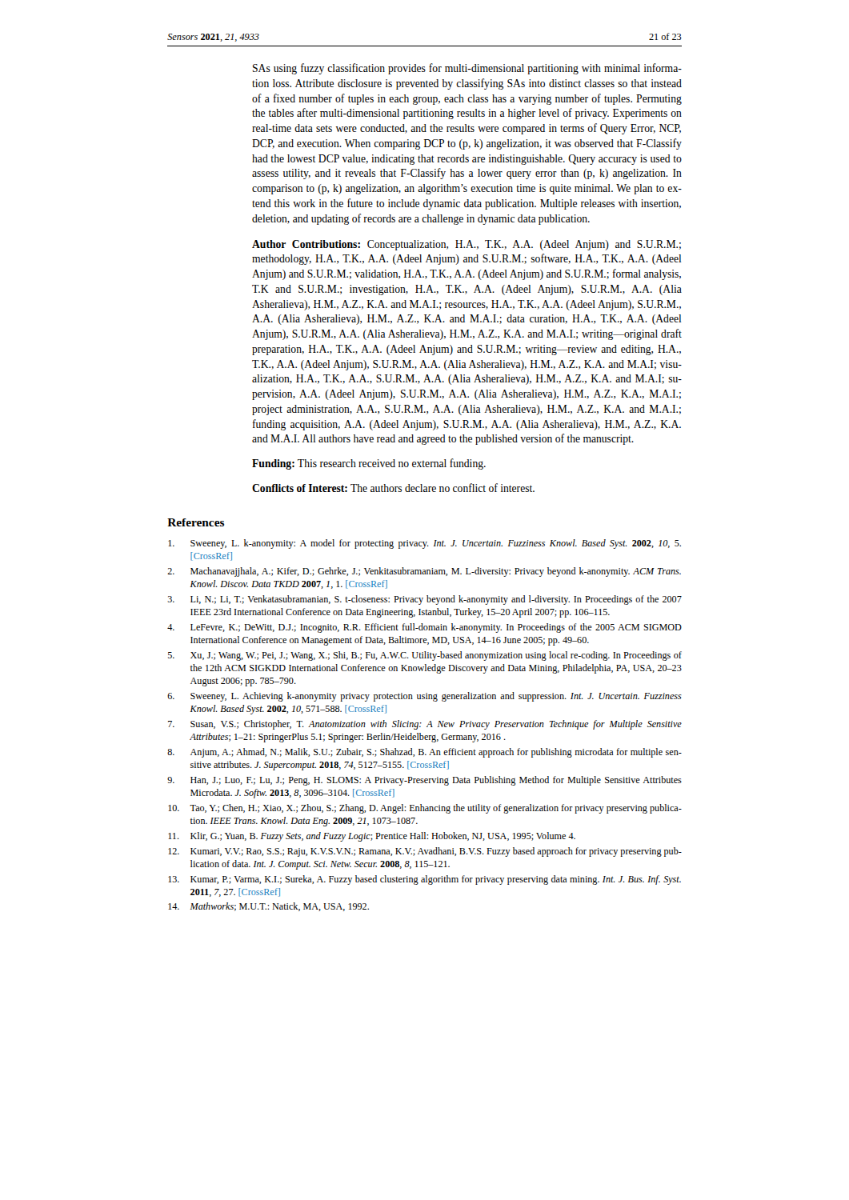Sensors 2021, 21, 4933
21 of 23
SAs using fuzzy classification provides for multi-dimensional partitioning with minimal information loss. Attribute disclosure is prevented by classifying SAs into distinct classes so that instead of a fixed number of tuples in each group, each class has a varying number of tuples. Permuting the tables after multi-dimensional partitioning results in a higher level of privacy. Experiments on real-time data sets were conducted, and the results were compared in terms of Query Error, NCP, DCP, and execution. When comparing DCP to (p, k) angelization, it was observed that F-Classify had the lowest DCP value, indicating that records are indistinguishable. Query accuracy is used to assess utility, and it reveals that F-Classify has a lower query error than (p, k) angelization. In comparison to (p, k) angelization, an algorithm’s execution time is quite minimal. We plan to extend this work in the future to include dynamic data publication. Multiple releases with insertion, deletion, and updating of records are a challenge in dynamic data publication.
Author Contributions: Conceptualization, H.A., T.K., A.A. (Adeel Anjum) and S.U.R.M.; methodology, H.A., T.K., A.A. (Adeel Anjum) and S.U.R.M.; software, H.A., T.K., A.A. (Adeel Anjum) and S.U.R.M.; validation, H.A., T.K., A.A. (Adeel Anjum) and S.U.R.M.; formal analysis, T.K and S.U.R.M.; investigation, H.A., T.K., A.A. (Adeel Anjum), S.U.R.M., A.A. (Alia Asheralieva), H.M., A.Z., K.A. and M.A.I.; resources, H.A., T.K., A.A. (Adeel Anjum), S.U.R.M., A.A. (Alia Asheralieva), H.M., A.Z., K.A. and M.A.I.; data curation, H.A., T.K., A.A. (Adeel Anjum), S.U.R.M., A.A. (Alia Asheralieva), H.M., A.Z., K.A. and M.A.I.; writing—original draft preparation, H.A., T.K., A.A. (Adeel Anjum) and S.U.R.M.; writing—review and editing, H.A., T.K., A.A. (Adeel Anjum), S.U.R.M., A.A. (Alia Asheralieva), H.M., A.Z., K.A. and M.A.I; visualization, H.A., T.K., A.A., S.U.R.M., A.A. (Alia Asheralieva), H.M., A.Z., K.A. and M.A.I; supervision, A.A. (Adeel Anjum), S.U.R.M., A.A. (Alia Asheralieva), H.M., A.Z., K.A., M.A.I.; project administration, A.A., S.U.R.M., A.A. (Alia Asheralieva), H.M., A.Z., K.A. and M.A.I.; funding acquisition, A.A. (Adeel Anjum), S.U.R.M., A.A. (Alia Asheralieva), H.M., A.Z., K.A. and M.A.I. All authors have read and agreed to the published version of the manuscript.
Funding: This research received no external funding.
Conflicts of Interest: The authors declare no conflict of interest.
References
Sweeney, L. k-anonymity: A model for protecting privacy. Int. J. Uncertain. Fuzziness Knowl. Based Syst. 2002, 10, 5. CrossRef
Machanavajjhala, A.; Kifer, D.; Gehrke, J.; Venkitasubramaniam, M. L-diversity: Privacy beyond k-anonymity. ACM Trans. Knowl. Discov. Data TKDD 2007, 1, 1. CrossRef
Li, N.; Li, T.; Venkatasubramanian, S. t-closeness: Privacy beyond k-anonymity and l-diversity. In Proceedings of the 2007 IEEE 23rd International Conference on Data Engineering, Istanbul, Turkey, 15–20 April 2007; pp. 106–115.
LeFevre, K.; DeWitt, D.J.; Incognito, R.R. Efficient full-domain k-anonymity. In Proceedings of the 2005 ACM SIGMOD International Conference on Management of Data, Baltimore, MD, USA, 14–16 June 2005; pp. 49–60.
Xu, J.; Wang, W.; Pei, J.; Wang, X.; Shi, B.; Fu, A.W.C. Utility-based anonymization using local re-coding. In Proceedings of the 12th ACM SIGKDD International Conference on Knowledge Discovery and Data Mining, Philadelphia, PA, USA, 20–23 August 2006; pp. 785–790.
Sweeney, L. Achieving k-anonymity privacy protection using generalization and suppression. Int. J. Uncertain. Fuzziness Knowl. Based Syst. 2002, 10, 571–588. CrossRef
Susan, V.S.; Christopher, T. Anatomization with Slicing: A New Privacy Preservation Technique for Multiple Sensitive Attributes; 1–21: SpringerPlus 5.1; Springer: Berlin/Heidelberg, Germany, 2016 .
Anjum, A.; Ahmad, N.; Malik, S.U.; Zubair, S.; Shahzad, B. An efficient approach for publishing microdata for multiple sensitive attributes. J. Supercomput. 2018, 74, 5127–5155. CrossRef
Han, J.; Luo, F.; Lu, J.; Peng, H. SLOMS: A Privacy-Preserving Data Publishing Method for Multiple Sensitive Attributes Microdata. J. Softw. 2013, 8, 3096–3104. CrossRef
Tao, Y.; Chen, H.; Xiao, X.; Zhou, S.; Zhang, D. Angel: Enhancing the utility of generalization for privacy preserving publication. IEEE Trans. Knowl. Data Eng. 2009, 21, 1073–1087.
Klir, G.; Yuan, B. Fuzzy Sets, and Fuzzy Logic; Prentice Hall: Hoboken, NJ, USA, 1995; Volume 4.
Kumari, V.V.; Rao, S.S.; Raju, K.V.S.V.N.; Ramana, K.V.; Avadhani, B.V.S. Fuzzy based approach for privacy preserving publication of data. Int. J. Comput. Sci. Netw. Secur. 2008, 8, 115–121.
Kumar, P.; Varma, K.I.; Sureka, A. Fuzzy based clustering algorithm for privacy preserving data mining. Int. J. Bus. Inf. Syst. 2011, 7, 27. CrossRef
Mathworks; M.U.T.: Natick, MA, USA, 1992.